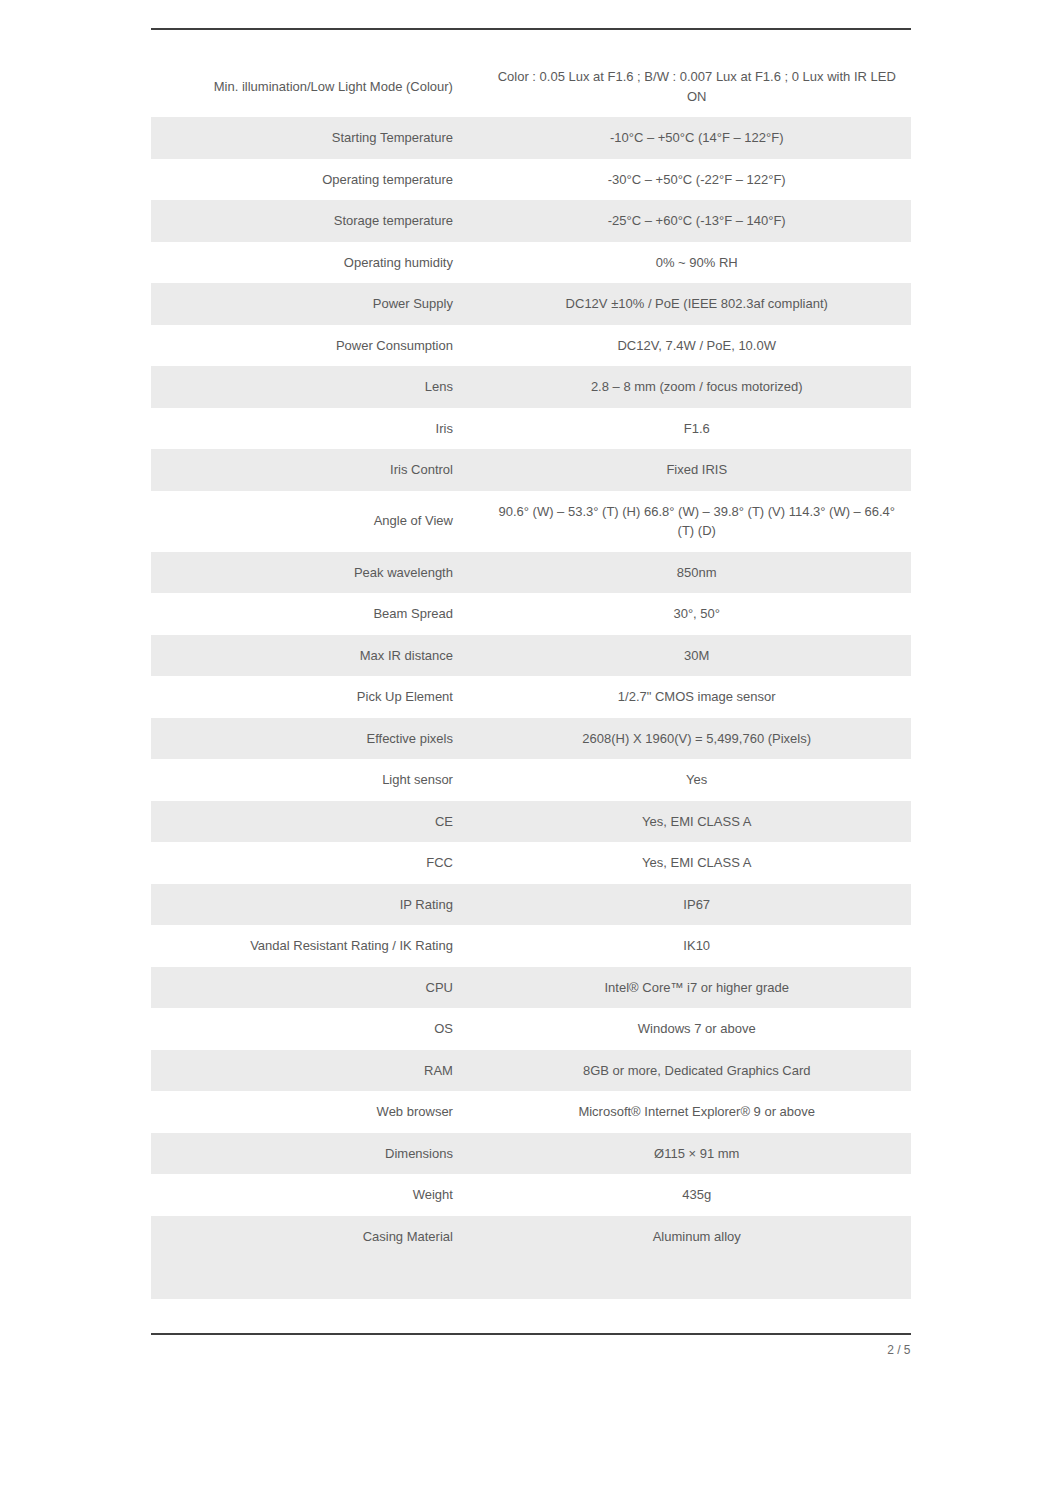| Min. illumination/Low Light Mode (Colour) | Color : 0.05 Lux at F1.6 ; B/W : 0.007 Lux at F1.6 ; 0 Lux with IR LED ON |
| Starting Temperature | -10°C – +50°C (14°F – 122°F) |
| Operating temperature | -30°C – +50°C (-22°F – 122°F) |
| Storage temperature | -25°C – +60°C (-13°F – 140°F) |
| Operating humidity | 0% ~ 90% RH |
| Power Supply | DC12V ±10% / PoE (IEEE 802.3af compliant) |
| Power Consumption | DC12V, 7.4W / PoE, 10.0W |
| Lens | 2.8 – 8 mm (zoom / focus motorized) |
| Iris | F1.6 |
| Iris Control | Fixed IRIS |
| Angle of View | 90.6° (W) – 53.3° (T) (H) 66.8° (W) – 39.8° (T) (V) 114.3° (W) – 66.4° (T) (D) |
| Peak wavelength | 850nm |
| Beam Spread | 30°, 50° |
| Max IR distance | 30M |
| Pick Up Element | 1/2.7" CMOS image sensor |
| Effective pixels | 2608(H) X 1960(V) = 5,499,760 (Pixels) |
| Light sensor | Yes |
| CE | Yes, EMI CLASS A |
| FCC | Yes, EMI CLASS A |
| IP Rating | IP67 |
| Vandal Resistant Rating / IK Rating | IK10 |
| CPU | Intel® Core™ i7 or higher grade |
| OS | Windows 7 or above |
| RAM | 8GB or more, Dedicated Graphics Card |
| Web browser | Microsoft® Internet Explorer® 9 or above |
| Dimensions | Ø115 × 91 mm |
| Weight | 435g |
| Casing Material | Aluminum alloy |
2 / 5